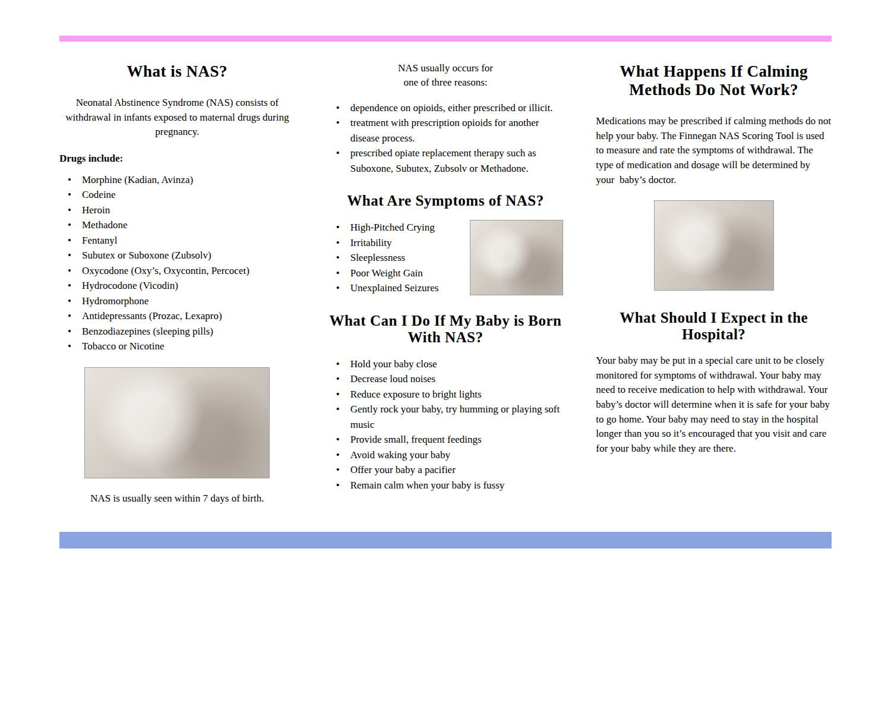What is NAS?
Neonatal Abstinence Syndrome (NAS) consists of withdrawal in infants exposed to maternal drugs during pregnancy.
Drugs include:
Morphine (Kadian, Avinza)
Codeine
Heroin
Methadone
Fentanyl
Subutex or Suboxone (Zubsolv)
Oxycodone (Oxy’s, Oxycontin, Percocet)
Hydrocodone (Vicodin)
Hydromorphone
Antidepressants (Prozac, Lexapro)
Benzodiazepines (sleeping pills)
Tobacco or Nicotine
NAS is usually seen within 7 days of birth.
NAS usually occurs for
one of three reasons:
dependence on opioids, either prescribed or illicit.
treatment with prescription opioids for another disease process.
prescribed opiate replacement therapy such as Suboxone, Subutex, Zubsolv or Methadone.
What Are Symptoms of NAS?
High-Pitched Crying
Irritability
Sleeplessness
Poor Weight Gain
Unexplained Seizures
What Can I Do If My Baby is Born With NAS?
Hold your baby close
Decrease loud noises
Reduce exposure to bright lights
Gently rock your baby, try humming or playing soft music
Provide small, frequent feedings
Avoid waking your baby
Offer your baby a pacifier
Remain calm when your baby is fussy
What Happens If Calming Methods Do Not Work?
Medications may be prescribed if calming methods do not help your baby. The Finnegan NAS Scoring Tool is used to measure and rate the symptoms of withdrawal. The type of medication and dosage will be determined by your baby’s doctor.
What Should I Expect in the Hospital?
Your baby may be put in a special care unit to be closely monitored for symptoms of withdrawal. Your baby may need to receive medication to help with withdrawal. Your baby’s doctor will determine when it is safe for your baby to go home. Your baby may need to stay in the hospital longer than you so it’s encouraged that you visit and care for your baby while they are there.